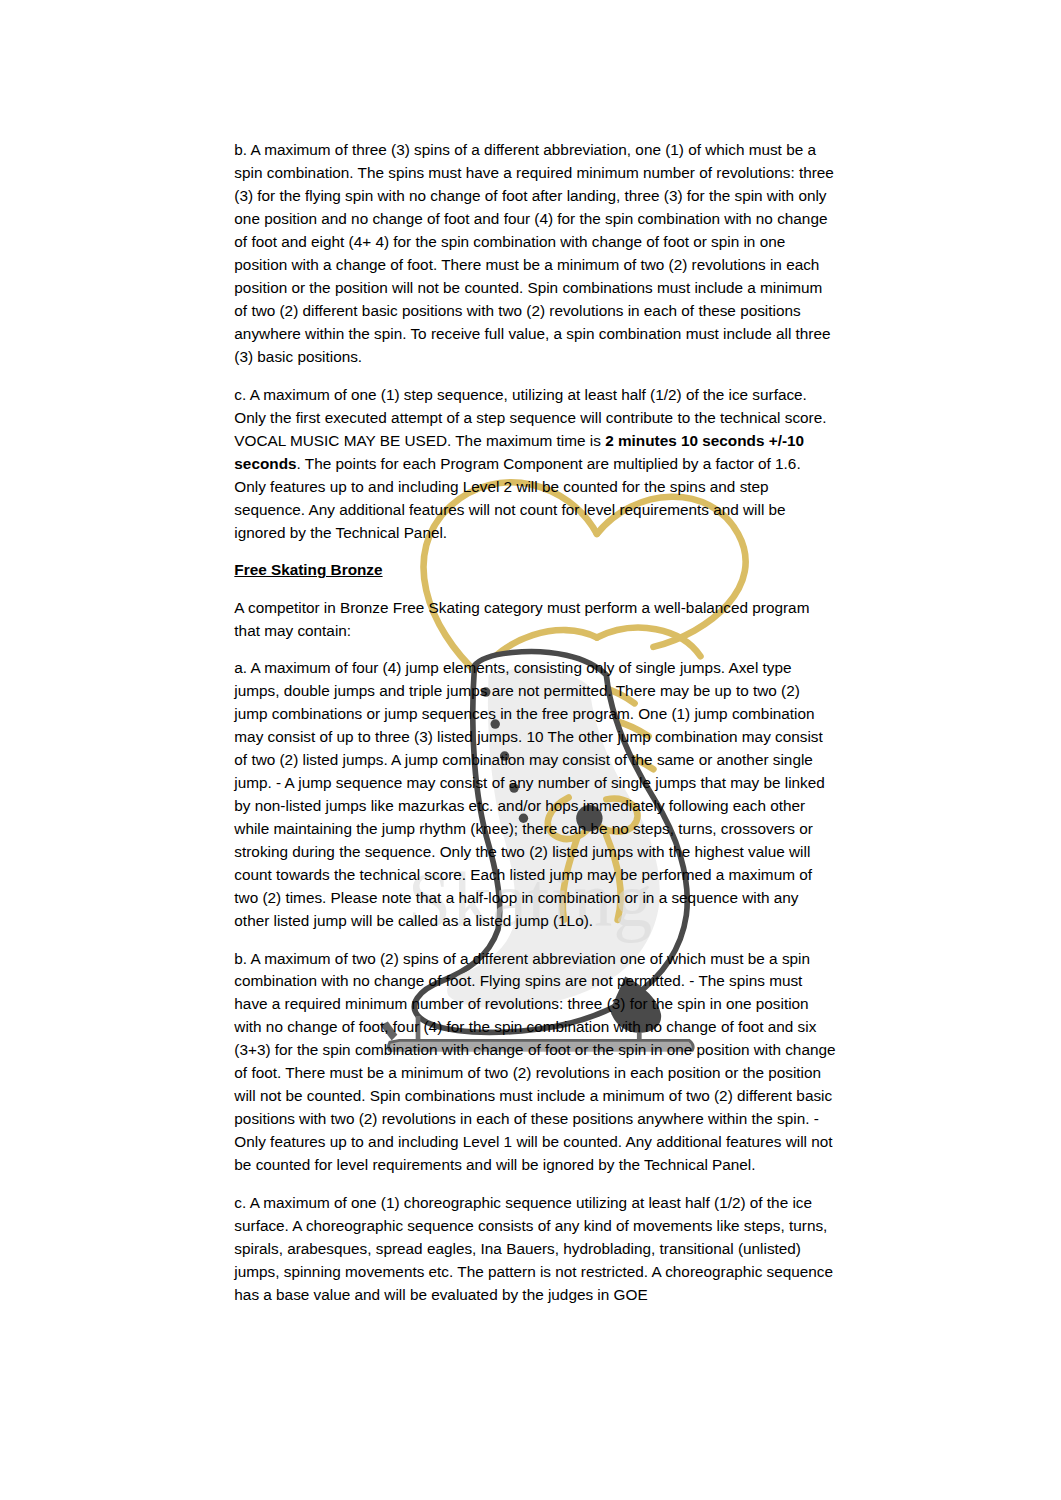Skating
b. A maximum of three (3) spins of a different abbreviation, one (1) of which must be a spin combination. The spins must have a required minimum number of revolutions: three (3) for the flying spin with no change of foot after landing, three (3) for the spin with only one position and no change of foot and four (4) for the spin combination with no change of foot and eight (4+ 4) for the spin combination with change of foot or spin in one position with a change of foot. There must be a minimum of two (2) revolutions in each position or the position will not be counted. Spin combinations must include a minimum of two (2) different basic positions with two (2) revolutions in each of these positions anywhere within the spin. To receive full value, a spin combination must include all three (3) basic positions.
c. A maximum of one (1) step sequence, utilizing at least half (1/2) of the ice surface. Only the first executed attempt of a step sequence will contribute to the technical score. VOCAL MUSIC MAY BE USED. The maximum time is 2 minutes 10 seconds +/-10 seconds. The points for each Program Component are multiplied by a factor of 1.6. Only features up to and including Level 2 will be counted for the spins and step sequence. Any additional features will not count for level requirements and will be ignored by the Technical Panel.
Free Skating Bronze
A competitor in Bronze Free Skating category must perform a well-balanced program that may contain:
a. A maximum of four (4) jump elements, consisting only of single jumps. Axel type jumps, double jumps and triple jumps are not permitted. There may be up to two (2) jump combinations or jump sequences in the free program. One (1) jump combination may consist of up to three (3) listed jumps. 10 The other jump combination may consist of two (2) listed jumps. A jump combination may consist of the same or another single jump. - A jump sequence may consist of any number of single jumps that may be linked by non-listed jumps like mazurkas etc. and/or hops immediately following each other while maintaining the jump rhythm (knee); there can be no steps, turns, crossovers or stroking during the sequence. Only the two (2) listed jumps with the highest value will count towards the technical score. Each listed jump may be performed a maximum of two (2) times. Please note that a half-loop in combination or in a sequence with any other listed jump will be called as a listed jump (1Lo).
b. A maximum of two (2) spins of a different abbreviation one of which must be a spin combination with no change of foot. Flying spins are not permitted. - The spins must have a required minimum number of revolutions: three (3) for the spin in one position with no change of foot, four (4) for the spin combination with no change of foot and six (3+3) for the spin combination with change of foot or the spin in one position with change of foot. There must be a minimum of two (2) revolutions in each position or the position will not be counted. Spin combinations must include a minimum of two (2) different basic positions with two (2) revolutions in each of these positions anywhere within the spin. - Only features up to and including Level 1 will be counted. Any additional features will not be counted for level requirements and will be ignored by the Technical Panel.
c. A maximum of one (1) choreographic sequence utilizing at least half (1/2) of the ice surface. A choreographic sequence consists of any kind of movements like steps, turns, spirals, arabesques, spread eagles, Ina Bauers, hydroblading, transitional (unlisted) jumps, spinning movements etc. The pattern is not restricted. A choreographic sequence has a base value and will be evaluated by the judges in GOE